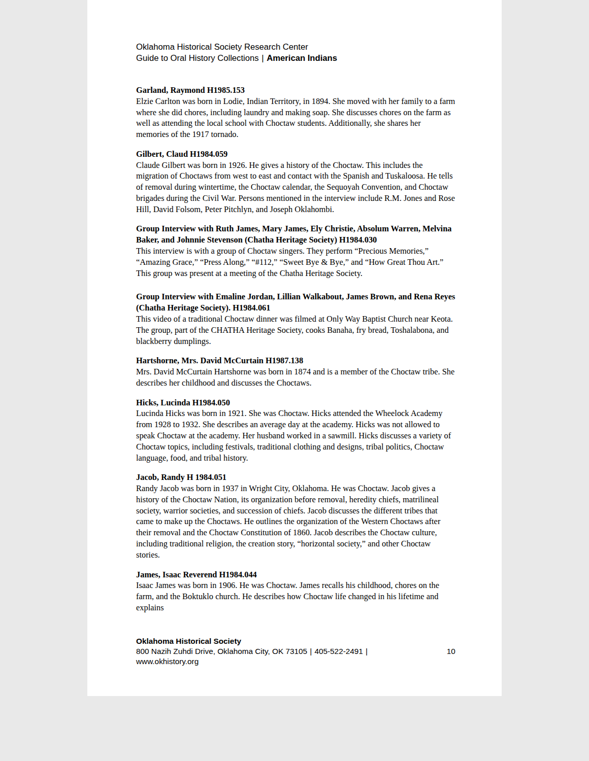Oklahoma Historical Society Research Center Guide to Oral History Collections | American Indians
Garland, Raymond H1985.153
Elzie Carlton was born in Lodie, Indian Territory, in 1894. She moved with her family to a farm where she did chores, including laundry and making soap. She discusses chores on the farm as well as attending the local school with Choctaw students. Additionally, she shares her memories of the 1917 tornado.
Gilbert, Claud H1984.059
Claude Gilbert was born in 1926. He gives a history of the Choctaw. This includes the migration of Choctaws from west to east and contact with the Spanish and Tuskaloosa. He tells of removal during wintertime, the Choctaw calendar, the Sequoyah Convention, and Choctaw brigades during the Civil War. Persons mentioned in the interview include R.M. Jones and Rose Hill, David Folsom, Peter Pitchlyn, and Joseph Oklahombi.
Group Interview with Ruth James, Mary James, Ely Christie, Absolum Warren, Melvina Baker, and Johnnie Stevenson (Chatha Heritage Society) H1984.030
This interview is with a group of Choctaw singers. They perform “Precious Memories,” “Amazing Grace,” “Press Along,” “#112,” “Sweet Bye & Bye,” and “How Great Thou Art.” This group was present at a meeting of the Chatha Heritage Society.
Group Interview with Emaline Jordan, Lillian Walkabout, James Brown, and Rena Reyes (Chatha Heritage Society). H1984.061
This video of a traditional Choctaw dinner was filmed at Only Way Baptist Church near Keota. The group, part of the CHATHA Heritage Society, cooks Banaha, fry bread, Toshalabona, and blackberry dumplings.
Hartshorne, Mrs. David McCurtain H1987.138
Mrs. David McCurtain Hartshorne was born in 1874 and is a member of the Choctaw tribe. She describes her childhood and discusses the Choctaws.
Hicks, Lucinda H1984.050
Lucinda Hicks was born in 1921. She was Choctaw. Hicks attended the Wheelock Academy from 1928 to 1932. She describes an average day at the academy. Hicks was not allowed to speak Choctaw at the academy. Her husband worked in a sawmill. Hicks discusses a variety of Choctaw topics, including festivals, traditional clothing and designs, tribal politics, Choctaw language, food, and tribal history.
Jacob, Randy H 1984.051
Randy Jacob was born in 1937 in Wright City, Oklahoma. He was Choctaw. Jacob gives a history of the Choctaw Nation, its organization before removal, heredity chiefs, matrilineal society, warrior societies, and succession of chiefs. Jacob discusses the different tribes that came to make up the Choctaws. He outlines the organization of the Western Choctaws after their removal and the Choctaw Constitution of 1860. Jacob describes the Choctaw culture, including traditional religion, the creation story, “horizontal society,” and other Choctaw stories.
James, Isaac Reverend H1984.044
Isaac James was born in 1906. He was Choctaw. James recalls his childhood, chores on the farm, and the Boktuklo church. He describes how Choctaw life changed in his lifetime and explains
Oklahoma Historical Society
800 Nazih Zuhdi Drive, Oklahoma City, OK 73105 | 405-522-2491 | www.okhistory.org 10